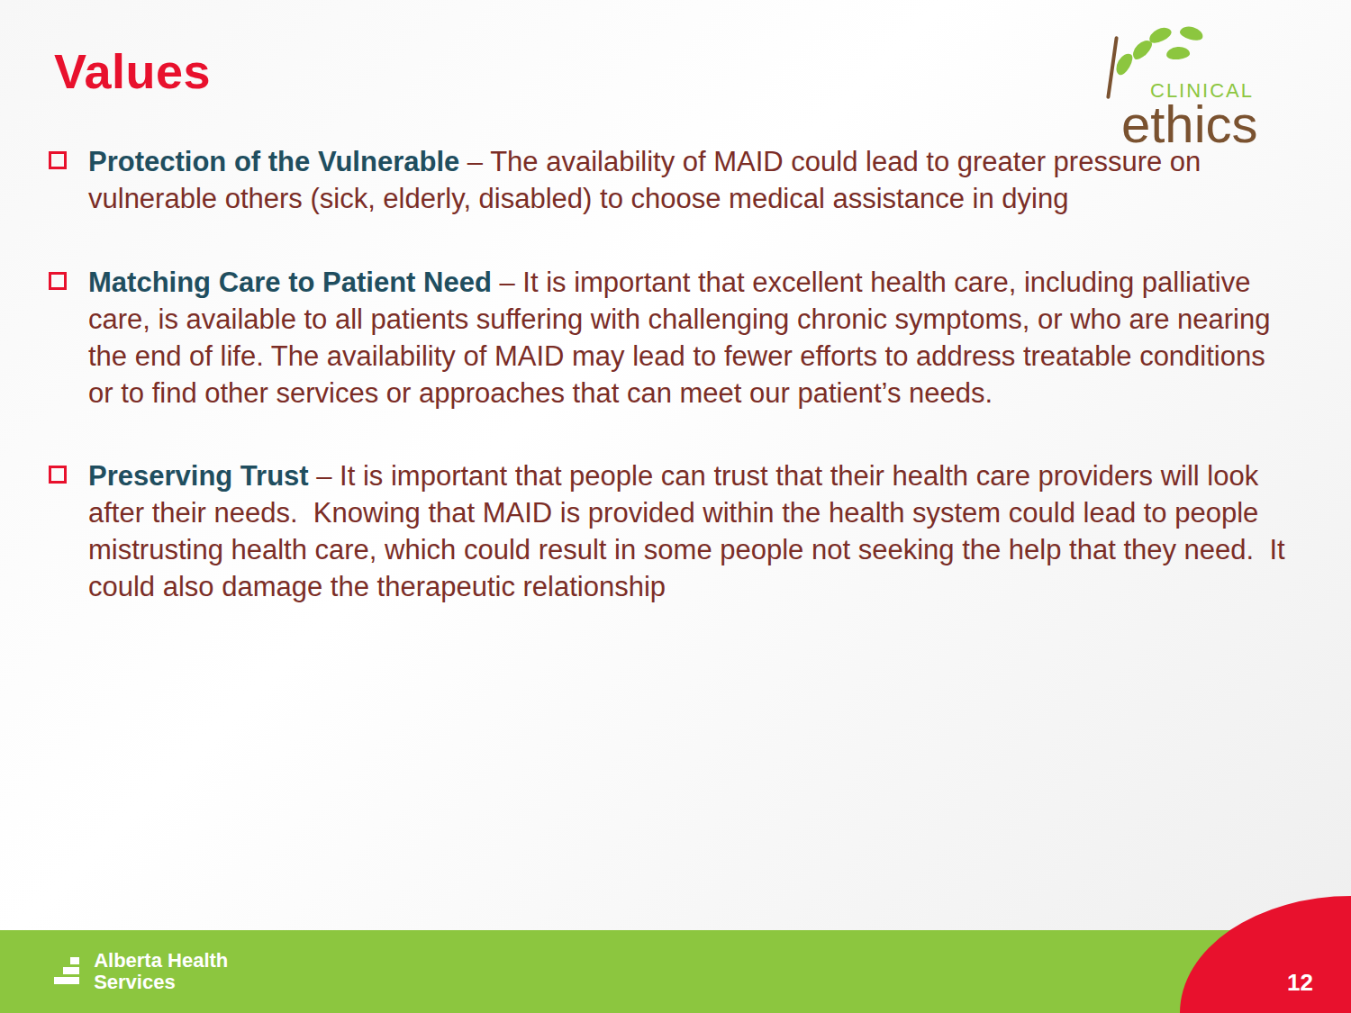Values
CLINICAL
ethics
Protection of the Vulnerable – The availability of MAID could lead to greater pressure on vulnerable others (sick, elderly, disabled) to choose medical assistance in dying
Matching Care to Patient Need – It is important that excellent health care, including palliative care, is available to all patients suffering with challenging chronic symptoms, or who are nearing the end of life. The availability of MAID may lead to fewer efforts to address treatable conditions or to find other services or approaches that can meet our patient’s needs.
Preserving Trust – It is important that people can trust that their health care providers will look after their needs. Knowing that MAID is provided within the health system could lead to people mistrusting health care, which could result in some people not seeking the help that they need. It could also damage the therapeutic relationship
Alberta Health
Services
12